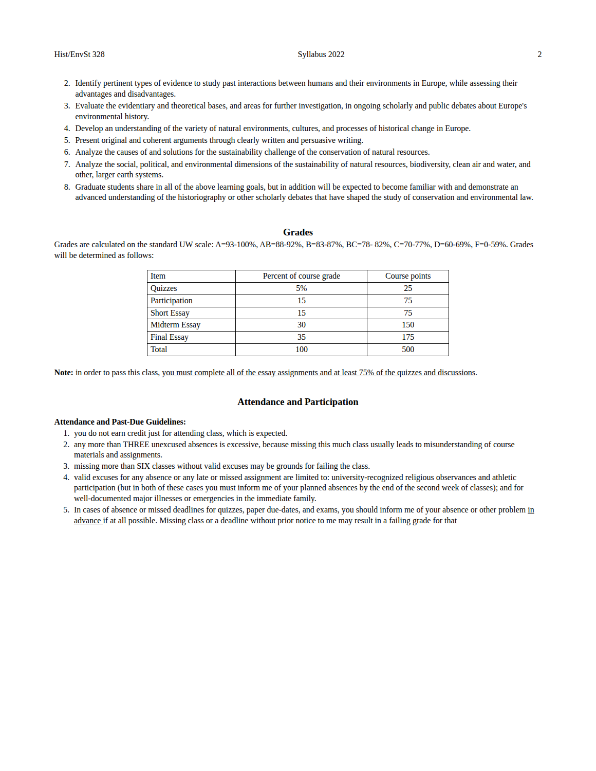Hist/EnvSt 328
Syllabus 2022
2
Identify pertinent types of evidence to study past interactions between humans and their environments in Europe, while assessing their advantages and disadvantages.
Evaluate the evidentiary and theoretical bases, and areas for further investigation, in ongoing scholarly and public debates about Europe's environmental history.
Develop an understanding of the variety of natural environments, cultures, and processes of historical change in Europe.
Present original and coherent arguments through clearly written and persuasive writing.
Analyze the causes of and solutions for the sustainability challenge of the conservation of natural resources.
Analyze the social, political, and environmental dimensions of the sustainability of natural resources, biodiversity, clean air and water, and other, larger earth systems.
Graduate students share in all of the above learning goals, but in addition will be expected to become familiar with and demonstrate an advanced understanding of the historiography or other scholarly debates that have shaped the study of conservation and environmental law.
Grades
Grades are calculated on the standard UW scale: A=93-100%, AB=88-92%, B=83-87%, BC=78- 82%, C=70-77%, D=60-69%, F=0-59%. Grades will be determined as follows:
| Item | Percent of course grade | Course points |
| Quizzes | 5% | 25 |
| Participation | 15 | 75 |
| Short Essay | 15 | 75 |
| Midterm Essay | 30 | 150 |
| Final Essay | 35 | 175 |
| Total | 100 | 500 |
Note: in order to pass this class, you must complete all of the essay assignments and at least 75% of the quizzes and discussions.
Attendance and Participation
Attendance and Past-Due Guidelines:
you do not earn credit just for attending class, which is expected.
any more than THREE unexcused absences is excessive, because missing this much class usually leads to misunderstanding of course materials and assignments.
missing more than SIX classes without valid excuses may be grounds for failing the class.
valid excuses for any absence or any late or missed assignment are limited to: university-recognized religious observances and athletic participation (but in both of these cases you must inform me of your planned absences by the end of the second week of classes); and for well-documented major illnesses or emergencies in the immediate family.
In cases of absence or missed deadlines for quizzes, paper due-dates, and exams, you should inform me of your absence or other problem in advance if at all possible. Missing class or a deadline without prior notice to me may result in a failing grade for that